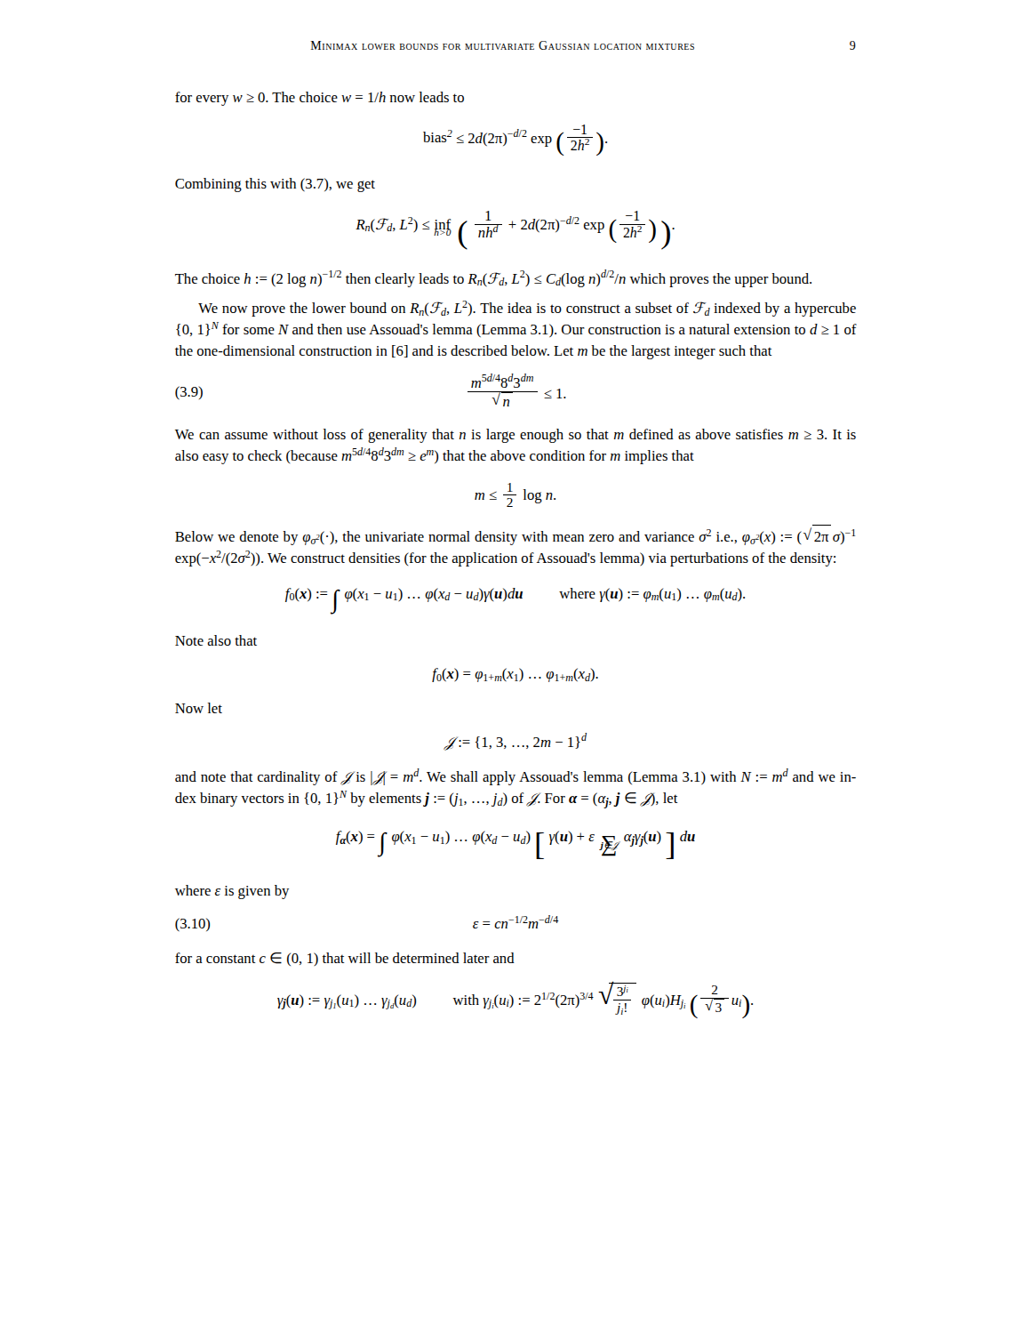Minimax lower bounds for multivariate Gaussian location mixtures 9
for every w ≥ 0. The choice w = 1/h now leads to
bias2 ≤ 2d(2π)−d/2 exp (−12h2).
Combining this with (3.7), we get
Rn(ℱd, L2) ≤ inf h>0 ( 1 nhd + 2d(2π)−d/2 exp (−12h2) ).
The choice h := (2 log n)−1/2 then clearly leads to Rn(ℱd, L2) ≤ Cd(log n)d/2/n which proves the upper bound.
We now prove the lower bound on Rn(ℱd, L2). The idea is to construct a subset of ℱd indexed by a hypercube {0, 1}N for some N and then use Assouad's lemma (Lemma 3.1). Our construction is a natural extension to d ≥ 1 of the one-dimensional construction in [6] and is described below. Let m be the largest integer such that
(3.9) m5d/48d3dm n ≤ 1.
We can assume without loss of generality that n is large enough so that m defined as above satisfies m ≥ 3. It is also easy to check (because m5d/48d3dm ≥ em) that the above condition for m implies that
m ≤ 12 log n.
Below we denote by φσ2(·), the univariate normal density with mean zero and variance σ2 i.e., φσ2(x) := (2π σ)−1 exp(−x2/(2σ2)). We construct densities (for the application of Assouad's lemma) via perturbations of the density:
f0(x) := ∫ φ(x1 − u1) … φ(xd − ud)γ(u)du where γ(u) := φm(u1) … φm(ud).
Note also that
f0(x) = φ1+m(x1) … φ1+m(xd).
Now let
𝒥 := {1, 3, …, 2m − 1}d
and note that cardinality of 𝒥 is |𝒥| = md. We shall apply Assouad's lemma (Lemma 3.1) with N := md and we index binary vectors in {0, 1}N by elements j := (j1, …, jd) of 𝒥. For α = (αj, j ∈ 𝒥), let
fα(x) = ∫ φ(x1 − u1) … φ(xd − ud) [ γ(u) + ε ∑j∈𝒥 αj γj(u) ] du
where ε is given by
(3.10) ε = cn−1/2m−d/4
for a constant c ∈ (0, 1) that will be determined later and
γj(u) := γj1(u1) … γjd(ud) with γji(ui) := 21/2(2π)3/4 3ji ji! φ(ui)Hji (23 ui).